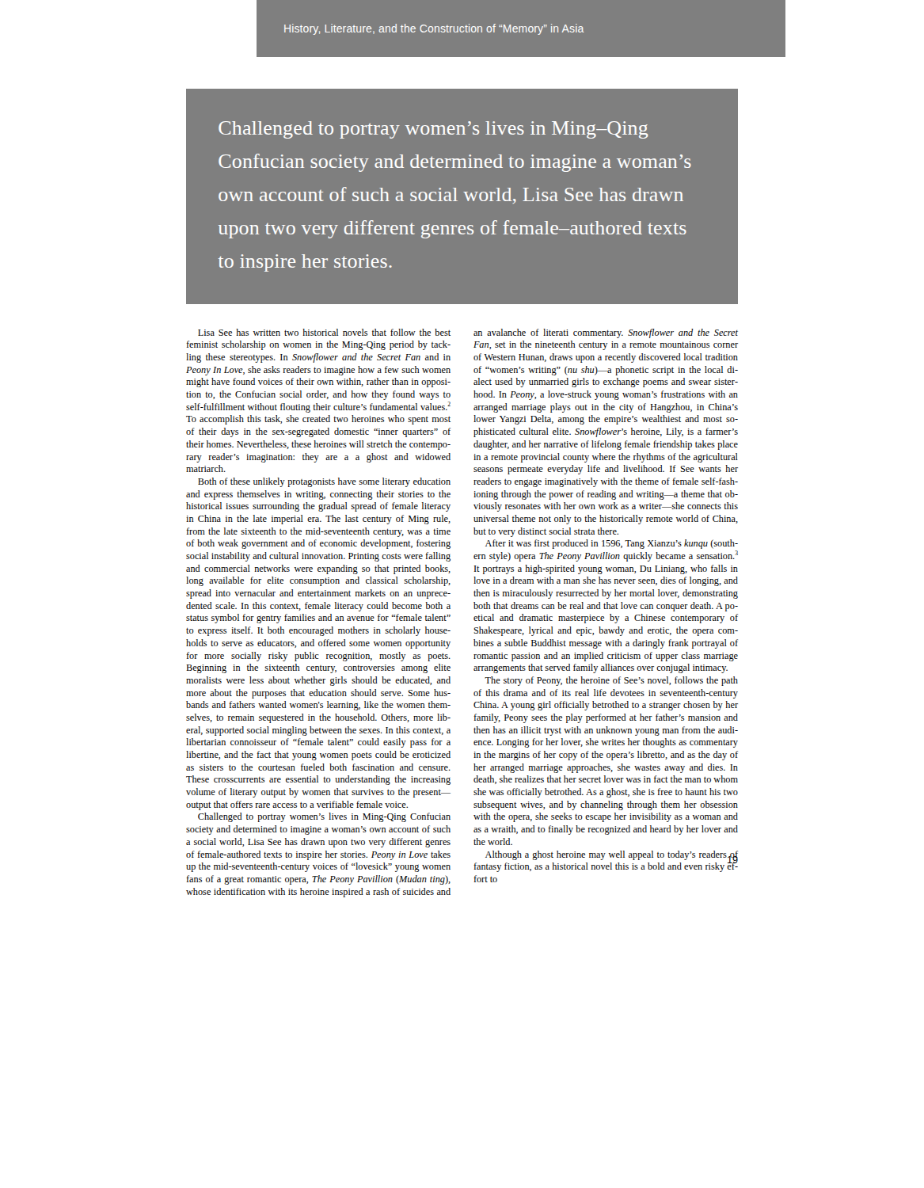History, Literature, and the Construction of “Memory” in Asia
Challenged to portray women’s lives in Ming–Qing Confucian society and determined to imagine a woman’s own account of such a social world, Lisa See has drawn upon two very different genres of female–authored texts to inspire her stories.
Lisa See has written two historical novels that follow the best feminist scholarship on women in the Ming-Qing period by tackling these stereotypes. In Snowflower and the Secret Fan and in Peony In Love, she asks readers to imagine how a few such women might have found voices of their own within, rather than in opposition to, the Confucian social order, and how they found ways to self-fulfillment without flouting their culture’s fundamental values.2 To accomplish this task, she created two heroines who spent most of their days in the sex-segregated domestic “inner quarters” of their homes. Nevertheless, these heroines will stretch the contemporary reader’s imagination: they are a a ghost and widowed matriarch.
Both of these unlikely protagonists have some literary education and express themselves in writing, connecting their stories to the historical issues surrounding the gradual spread of female literacy in China in the late imperial era. The last century of Ming rule, from the late sixteenth to the mid-seventeenth century, was a time of both weak government and of economic development, fostering social instability and cultural innovation. Printing costs were falling and commercial networks were expanding so that printed books, long available for elite consumption and classical scholarship, spread into vernacular and entertainment markets on an unprecedented scale. In this context, female literacy could become both a status symbol for gentry families and an avenue for “female talent” to express itself. It both encouraged mothers in scholarly households to serve as educators, and offered some women opportunity for more socially risky public recognition, mostly as poets. Beginning in the sixteenth century, controversies among elite moralists were less about whether girls should be educated, and more about the purposes that education should serve. Some husbands and fathers wanted women's learning, like the women themselves, to remain sequestered in the household. Others, more liberal, supported social mingling between the sexes. In this context, a libertarian connoisseur of “female talent” could easily pass for a libertine, and the fact that young women poets could be eroticized as sisters to the courtesan fueled both fascination and censure. These crosscurrents are essential to understanding the increasing volume of literary output by women that survives to the present—output that offers rare access to a verifiable female voice.
Challenged to portray women’s lives in Ming-Qing Confucian society and determined to imagine a woman’s own account of such a social world, Lisa See has drawn upon two very different genres of female-authored texts to inspire her stories. Peony in Love takes up the mid-seventeenth-century voices of “lovesick” young women fans of a great romantic opera, The Peony Pavillion (Mudan ting), whose identification with its heroine inspired a rash of suicides and an avalanche of literati commentary. Snowflower and the Secret Fan, set in the nineteenth century in a remote mountainous corner of Western Hunan, draws upon a recently discovered local tradition of “women’s writing” (nu shu)—a phonetic script in the local dialect used by unmarried girls to exchange poems and swear sisterhood. In Peony, a love-struck young woman’s frustrations with an arranged marriage plays out in the city of Hangzhou, in China’s lower Yangzi Delta, among the empire’s wealthiest and most sophisticated cultural elite. Snowflower’s heroine, Lily, is a farmer’s daughter, and her narrative of lifelong female friendship takes place in a remote provincial county where the rhythms of the agricultural seasons permeate everyday life and livelihood. If See wants her readers to engage imaginatively with the theme of female self-fashioning through the power of reading and writing—a theme that obviously resonates with her own work as a writer—she connects this universal theme not only to the historically remote world of China, but to very distinct social strata there.
After it was first produced in 1596, Tang Xianzu’s kunqu (southern style) opera The Peony Pavillion quickly became a sensation.3 It portrays a high-spirited young woman, Du Liniang, who falls in love in a dream with a man she has never seen, dies of longing, and then is miraculously resurrected by her mortal lover, demonstrating both that dreams can be real and that love can conquer death. A poetical and dramatic masterpiece by a Chinese contemporary of Shakespeare, lyrical and epic, bawdy and erotic, the opera combines a subtle Buddhist message with a daringly frank portrayal of romantic passion and an implied criticism of upper class marriage arrangements that served family alliances over conjugal intimacy.
The story of Peony, the heroine of See’s novel, follows the path of this drama and of its real life devotees in seventeenth-century China. A young girl officially betrothed to a stranger chosen by her family, Peony sees the play performed at her father’s mansion and then has an illicit tryst with an unknown young man from the audience. Longing for her lover, she writes her thoughts as commentary in the margins of her copy of the opera’s libretto, and as the day of her arranged marriage approaches, she wastes away and dies. In death, she realizes that her secret lover was in fact the man to whom she was officially betrothed. As a ghost, she is free to haunt his two subsequent wives, and by channeling through them her obsession with the opera, she seeks to escape her invisibility as a woman and as a wraith, and to finally be recognized and heard by her lover and the world.
Although a ghost heroine may well appeal to today’s readers of fantasy fiction, as a historical novel this is a bold and even risky effort to
19